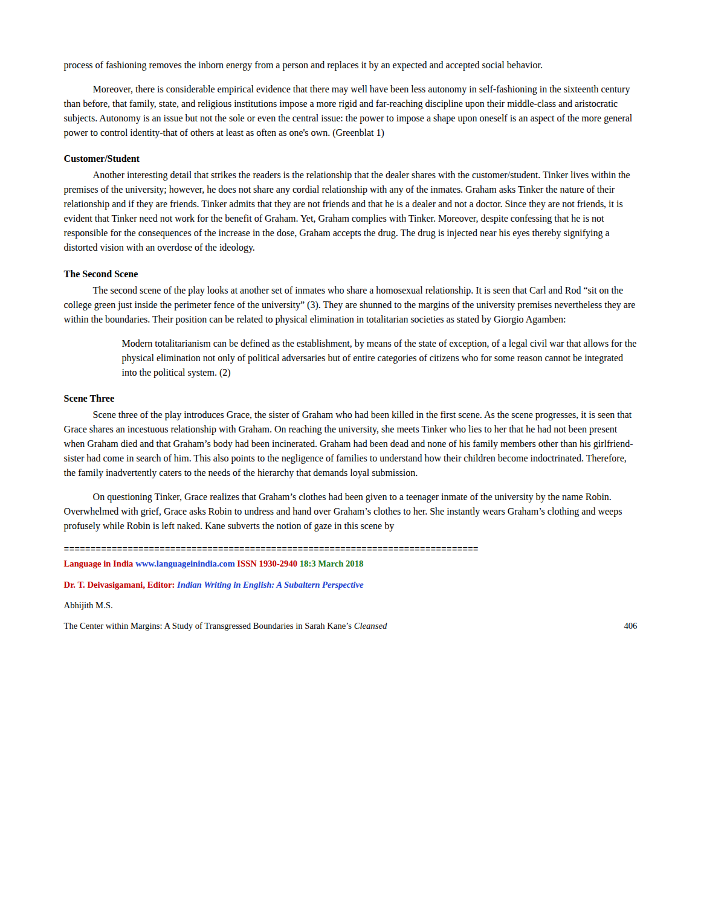process of fashioning removes the inborn energy from a person and replaces it by an expected and accepted social behavior.
Moreover, there is considerable empirical evidence that there may well have been less autonomy in self-fashioning in the sixteenth century than before, that family, state, and religious institutions impose a more rigid and far-reaching discipline upon their middle-class and aristocratic subjects. Autonomy is an issue but not the sole or even the central issue: the power to impose a shape upon oneself is an aspect of the more general power to control identity-that of others at least as often as one's own. (Greenblat 1)
Customer/Student
Another interesting detail that strikes the readers is the relationship that the dealer shares with the customer/student. Tinker lives within the premises of the university; however, he does not share any cordial relationship with any of the inmates. Graham asks Tinker the nature of their relationship and if they are friends. Tinker admits that they are not friends and that he is a dealer and not a doctor. Since they are not friends, it is evident that Tinker need not work for the benefit of Graham. Yet, Graham complies with Tinker. Moreover, despite confessing that he is not responsible for the consequences of the increase in the dose, Graham accepts the drug. The drug is injected near his eyes thereby signifying a distorted vision with an overdose of the ideology.
The Second Scene
The second scene of the play looks at another set of inmates who share a homosexual relationship. It is seen that Carl and Rod “sit on the college green just inside the perimeter fence of the university” (3). They are shunned to the margins of the university premises nevertheless they are within the boundaries. Their position can be related to physical elimination in totalitarian societies as stated by Giorgio Agamben:
Modern totalitarianism can be defined as the establishment, by means of the state of exception, of a legal civil war that allows for the physical elimination not only of political adversaries but of entire categories of citizens who for some reason cannot be integrated into the political system. (2)
Scene Three
Scene three of the play introduces Grace, the sister of Graham who had been killed in the first scene. As the scene progresses, it is seen that Grace shares an incestuous relationship with Graham. On reaching the university, she meets Tinker who lies to her that he had not been present when Graham died and that Graham’s body had been incinerated. Graham had been dead and none of his family members other than his girlfriend-sister had come in search of him. This also points to the negligence of families to understand how their children become indoctrinated. Therefore, the family inadvertently caters to the needs of the hierarchy that demands loyal submission.
On questioning Tinker, Grace realizes that Graham’s clothes had been given to a teenager inmate of the university by the name Robin. Overwhelmed with grief, Grace asks Robin to undress and hand over Graham’s clothes to her. She instantly wears Graham’s clothing and weeps profusely while Robin is left naked. Kane subverts the notion of gaze in this scene by
==============================================================================
Language in India www.languageinindia.com ISSN 1930-2940 18:3 March 2018
Dr. T. Deivasigamani, Editor: Indian Writing in English: A Subaltern Perspective
Abhijith M.S.
The Center within Margins: A Study of Transgressed Boundaries in Sarah Kane’s Cleansed
406